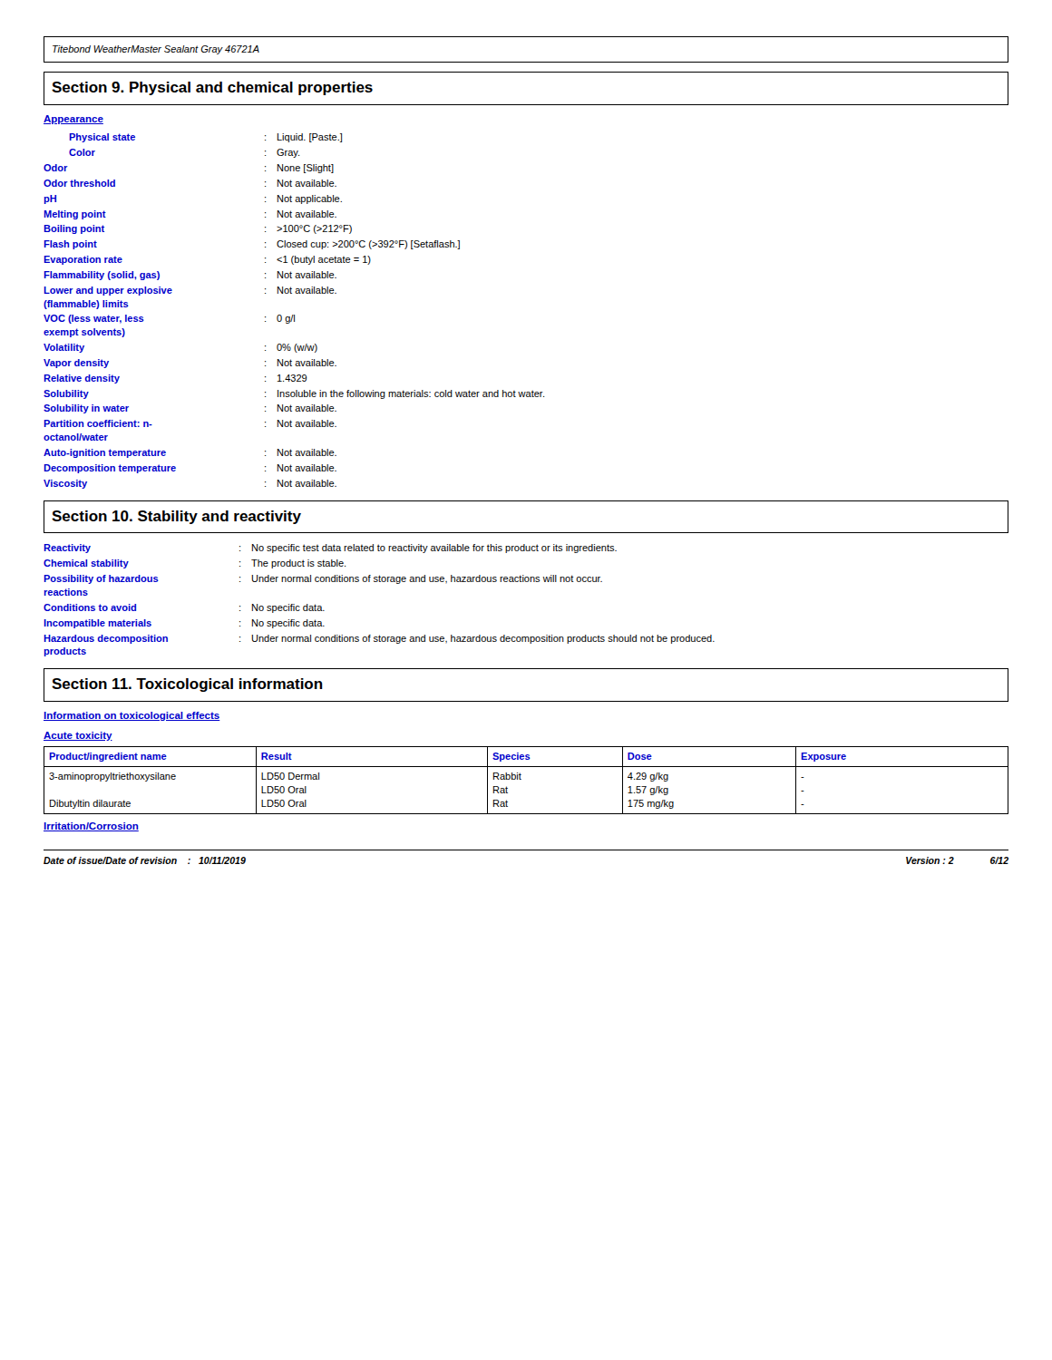Titebond WeatherMaster Sealant Gray 46721A
Section 9. Physical and chemical properties
Appearance
| Physical state | : | Liquid. [Paste.] |
| Color | : | Gray. |
| Odor | : | None [Slight] |
| Odor threshold | : | Not available. |
| pH | : | Not applicable. |
| Melting point | : | Not available. |
| Boiling point | : | >100°C (>212°F) |
| Flash point | : | Closed cup: >200°C (>392°F) [Setaflash.] |
| Evaporation rate | : | <1 (butyl acetate = 1) |
| Flammability (solid, gas) | : | Not available. |
| Lower and upper explosive (flammable) limits | : | Not available. |
| VOC (less water, less exempt solvents) | : | 0 g/l |
| Volatility | : | 0% (w/w) |
| Vapor density | : | Not available. |
| Relative density | : | 1.4329 |
| Solubility | : | Insoluble in the following materials: cold water and hot water. |
| Solubility in water | : | Not available. |
| Partition coefficient: n- octanol/water | : | Not available. |
| Auto-ignition temperature | : | Not available. |
| Decomposition temperature | : | Not available. |
| Viscosity | : | Not available. |
Section 10. Stability and reactivity
| Reactivity | : | No specific test data related to reactivity available for this product or its ingredients. |
| Chemical stability | : | The product is stable. |
| Possibility of hazardous reactions | : | Under normal conditions of storage and use, hazardous reactions will not occur. |
| Conditions to avoid | : | No specific data. |
| Incompatible materials | : | No specific data. |
| Hazardous decomposition products | : | Under normal conditions of storage and use, hazardous decomposition products should not be produced. |
Section 11. Toxicological information
Information on toxicological effects
Acute toxicity
| Product/ingredient name | Result | Species | Dose | Exposure |
| --- | --- | --- | --- | --- |
| 3-aminopropyltriethoxysilane Dibutyltin dilaurate | LD50 Dermal LD50 Oral LD50 Oral | Rabbit Rat Rat | 4.29 g/kg 1.57 g/kg 175 mg/kg | - - - |
Irritation/Corrosion
Date of issue/Date of revision : 10/11/2019
Version : 2
6/12